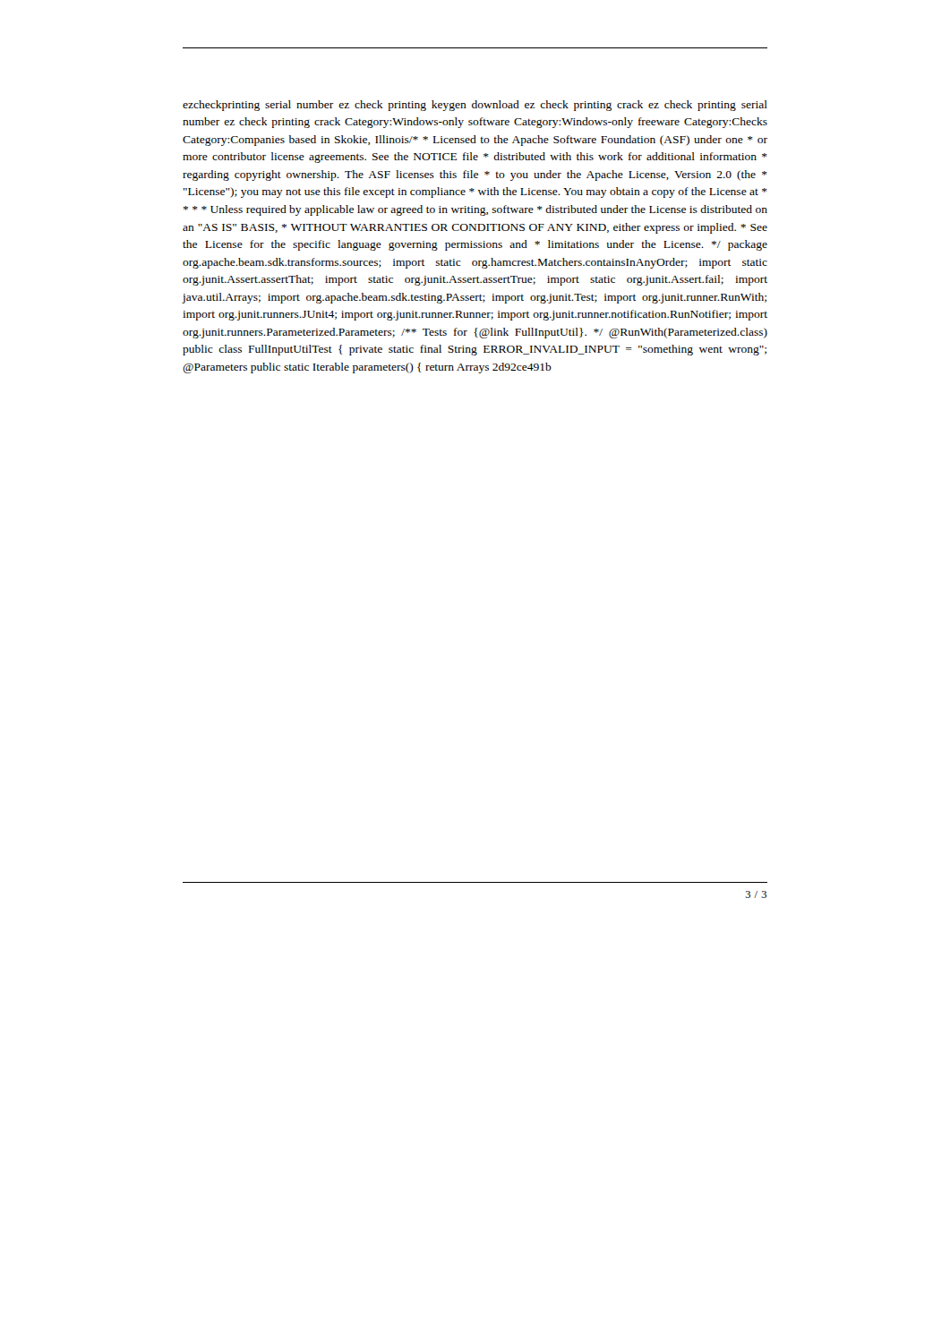ezcheckprinting serial number ez check printing keygen download ez check printing crack ez check printing serial number ez check printing crack Category:Windows-only software Category:Windows-only freeware Category:Checks Category:Companies based in Skokie, Illinois/* * Licensed to the Apache Software Foundation (ASF) under one * or more contributor license agreements. See the NOTICE file * distributed with this work for additional information * regarding copyright ownership. The ASF licenses this file * to you under the Apache License, Version 2.0 (the * "License"); you may not use this file except in compliance * with the License. You may obtain a copy of the License at * * * * Unless required by applicable law or agreed to in writing, software * distributed under the License is distributed on an "AS IS" BASIS, * WITHOUT WARRANTIES OR CONDITIONS OF ANY KIND, either express or implied. * See the License for the specific language governing permissions and * limitations under the License. */ package org.apache.beam.sdk.transforms.sources; import static org.hamcrest.Matchers.containsInAnyOrder; import static org.junit.Assert.assertThat; import static org.junit.Assert.assertTrue; import static org.junit.Assert.fail; import java.util.Arrays; import org.apache.beam.sdk.testing.PAssert; import org.junit.Test; import org.junit.runner.RunWith; import org.junit.runners.JUnit4; import org.junit.runner.Runner; import org.junit.runner.notification.RunNotifier; import org.junit.runners.Parameterized.Parameters; /** Tests for {@link FullInputUtil}. */ @RunWith(Parameterized.class) public class FullInputUtilTest { private static final String ERROR_INVALID_INPUT = "something went wrong"; @Parameters public static Iterable parameters() { return Arrays 2d92ce491b
3 / 3